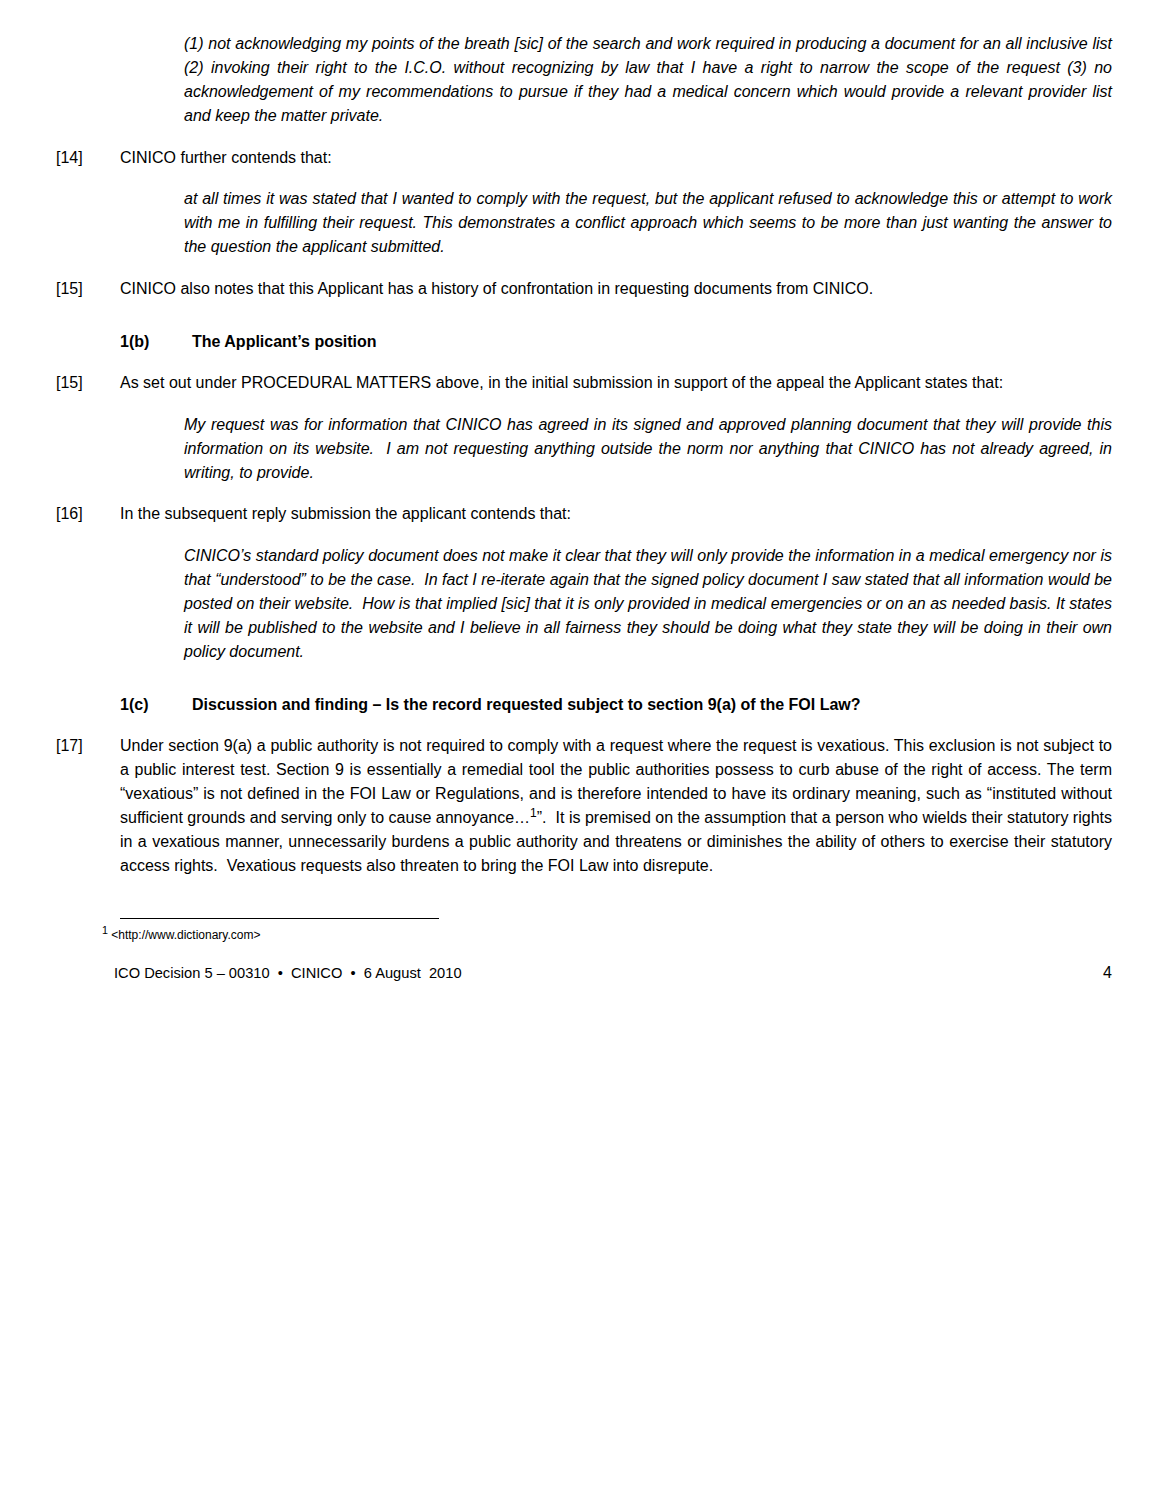(1) not acknowledging my points of the breath [sic] of the search and work required in producing a document for an all inclusive list (2) invoking their right to the I.C.O. without recognizing by law that I have a right to narrow the scope of the request (3) no acknowledgement of my recommendations to pursue if they had a medical concern which would provide a relevant provider list and keep the matter private.
[14]
CINICO further contends that:
at all times it was stated that I wanted to comply with the request, but the applicant refused to acknowledge this or attempt to work with me in fulfilling their request. This demonstrates a conflict approach which seems to be more than just wanting the answer to the question the applicant submitted.
[15]
CINICO also notes that this Applicant has a history of confrontation in requesting documents from CINICO.
1(b) The Applicant’s position
[15]
As set out under PROCEDURAL MATTERS above, in the initial submission in support of the appeal the Applicant states that:
My request was for information that CINICO has agreed in its signed and approved planning document that they will provide this information on its website. I am not requesting anything outside the norm nor anything that CINICO has not already agreed, in writing, to provide.
[16]
In the subsequent reply submission the applicant contends that:
CINICO’s standard policy document does not make it clear that they will only provide the information in a medical emergency nor is that “understood” to be the case. In fact I re-iterate again that the signed policy document I saw stated that all information would be posted on their website. How is that implied [sic] that it is only provided in medical emergencies or on an as needed basis. It states it will be published to the website and I believe in all fairness they should be doing what they state they will be doing in their own policy document.
1(c) Discussion and finding – Is the record requested subject to section 9(a) of the FOI Law?
[17]
Under section 9(a) a public authority is not required to comply with a request where the request is vexatious. This exclusion is not subject to a public interest test. Section 9 is essentially a remedial tool the public authorities possess to curb abuse of the right of access. The term “vexatious” is not defined in the FOI Law or Regulations, and is therefore intended to have its ordinary meaning, such as “instituted without sufficient grounds and serving only to cause annoyance…1”. It is premised on the assumption that a person who wields their statutory rights in a vexatious manner, unnecessarily burdens a public authority and threatens or diminishes the ability of others to exercise their statutory access rights. Vexatious requests also threaten to bring the FOI Law into disrepute.
1 <http://www.dictionary.com>
ICO Decision 5 – 00310 • CINICO • 6 August 2010 4